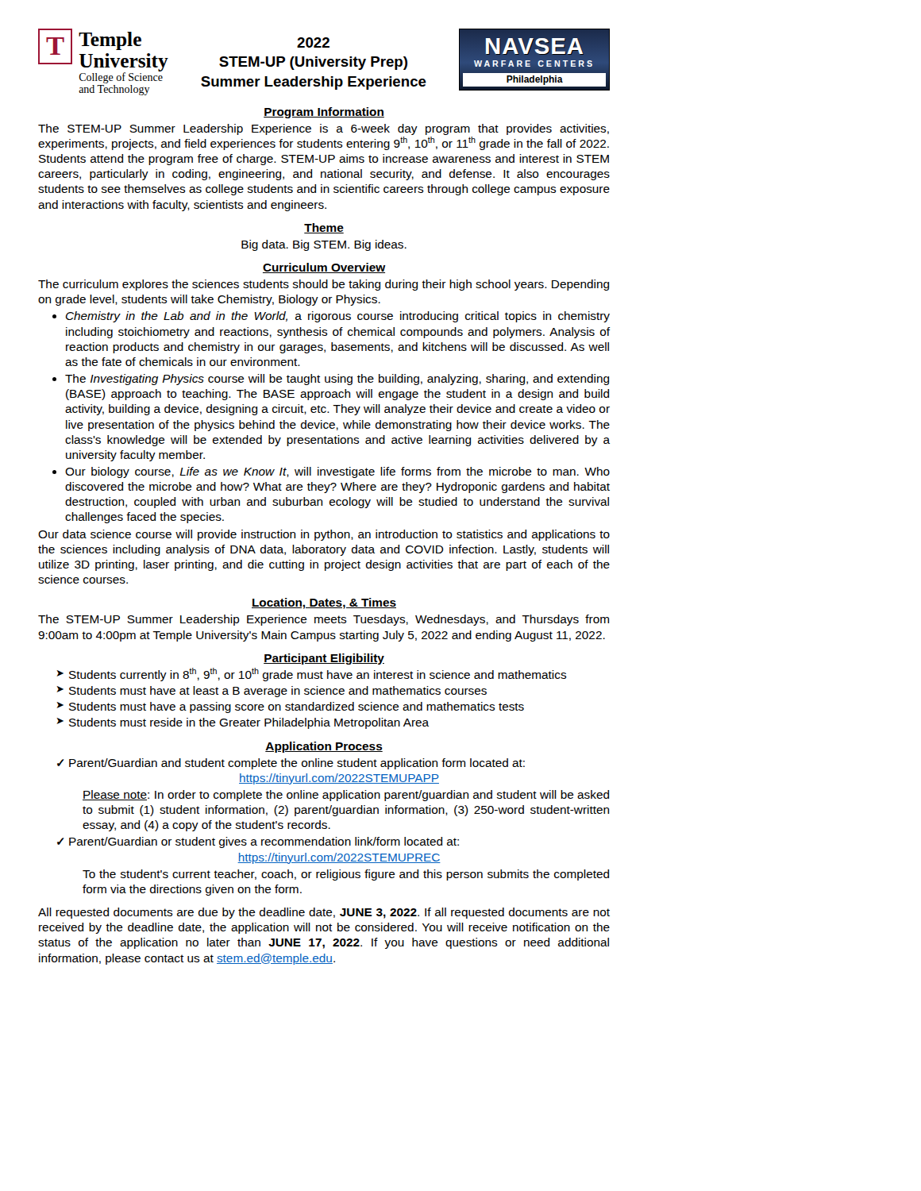T Temple University College of Science and Technology
2022
STEM-UP (University Prep)
Summer Leadership Experience
NAVSEA
WARFARE CENTERS
Philadelphia
Program Information
The STEM-UP Summer Leadership Experience is a 6-week day program that provides activities, experiments, projects, and field experiences for students entering 9th, 10th, or 11th grade in the fall of 2022. Students attend the program free of charge. STEM-UP aims to increase awareness and interest in STEM careers, particularly in coding, engineering, and national security, and defense. It also encourages students to see themselves as college students and in scientific careers through college campus exposure and interactions with faculty, scientists and engineers.
Theme
Big data. Big STEM. Big ideas.
Curriculum Overview
The curriculum explores the sciences students should be taking during their high school years. Depending on grade level, students will take Chemistry, Biology or Physics.
Chemistry in the Lab and in the World, a rigorous course introducing critical topics in chemistry including stoichiometry and reactions, synthesis of chemical compounds and polymers. Analysis of reaction products and chemistry in our garages, basements, and kitchens will be discussed. As well as the fate of chemicals in our environment.
The Investigating Physics course will be taught using the building, analyzing, sharing, and extending (BASE) approach to teaching. The BASE approach will engage the student in a design and build activity, building a device, designing a circuit, etc. They will analyze their device and create a video or live presentation of the physics behind the device, while demonstrating how their device works. The class's knowledge will be extended by presentations and active learning activities delivered by a university faculty member.
Our biology course, Life as we Know It, will investigate life forms from the microbe to man. Who discovered the microbe and how? What are they? Where are they? Hydroponic gardens and habitat destruction, coupled with urban and suburban ecology will be studied to understand the survival challenges faced the species.
Our data science course will provide instruction in python, an introduction to statistics and applications to the sciences including analysis of DNA data, laboratory data and COVID infection. Lastly, students will utilize 3D printing, laser printing, and die cutting in project design activities that are part of each of the science courses.
Location, Dates, & Times
The STEM-UP Summer Leadership Experience meets Tuesdays, Wednesdays, and Thursdays from 9:00am to 4:00pm at Temple University's Main Campus starting July 5, 2022 and ending August 11, 2022.
Participant Eligibility
Students currently in 8th, 9th, or 10th grade must have an interest in science and mathematics
Students must have at least a B average in science and mathematics courses
Students must have a passing score on standardized science and mathematics tests
Students must reside in the Greater Philadelphia Metropolitan Area
Application Process
Parent/Guardian and student complete the online student application form located at:
https://tinyurl.com/2022STEMUPAPP
Please note: In order to complete the online application parent/guardian and student will be asked to submit (1) student information, (2) parent/guardian information, (3) 250-word student-written essay, and (4) a copy of the student's records.
Parent/Guardian or student gives a recommendation link/form located at:
https://tinyurl.com/2022STEMUPREC
To the student's current teacher, coach, or religious figure and this person submits the completed form via the directions given on the form.
All requested documents are due by the deadline date, JUNE 3, 2022. If all requested documents are not received by the deadline date, the application will not be considered. You will receive notification on the status of the application no later than JUNE 17, 2022. If you have questions or need additional information, please contact us at stem.ed@temple.edu.